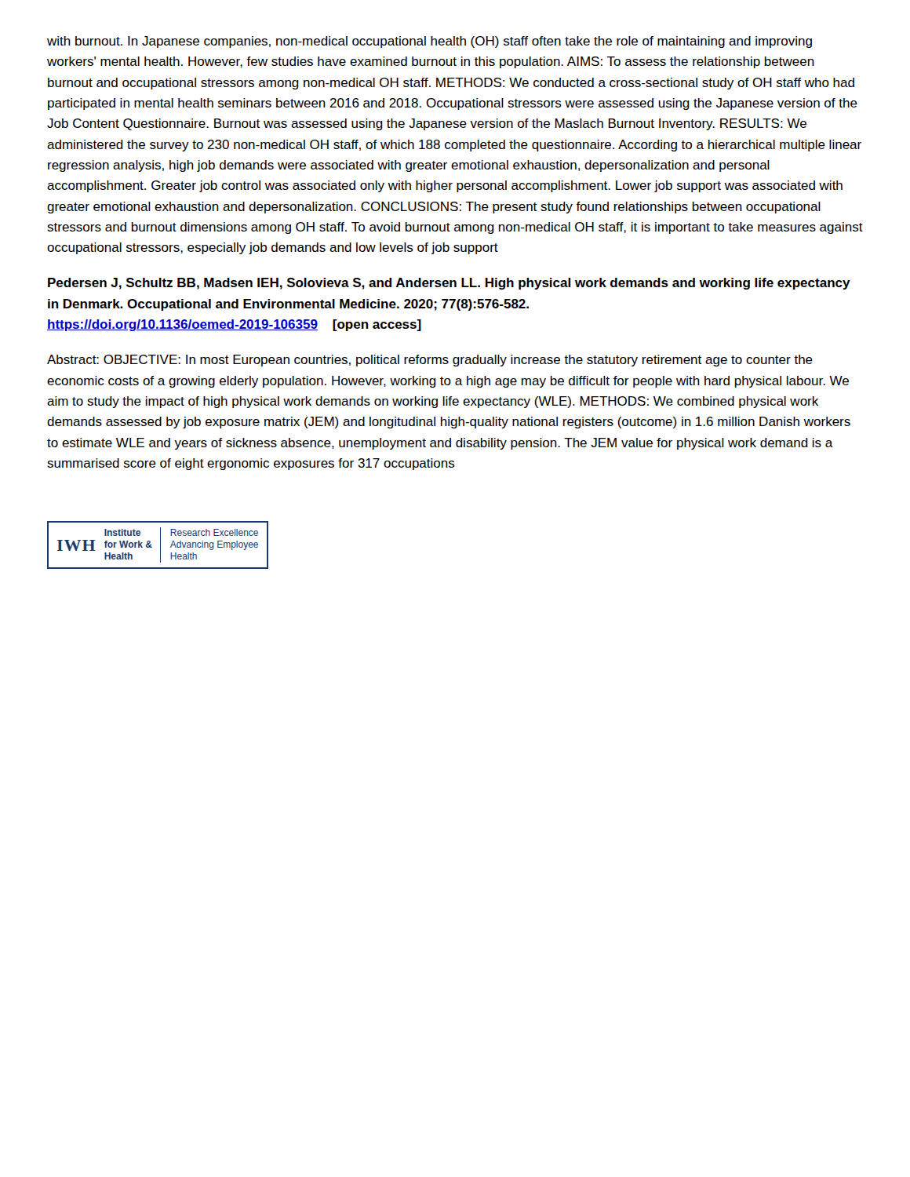with burnout. In Japanese companies, non-medical occupational health (OH) staff often take the role of maintaining and improving workers' mental health. However, few studies have examined burnout in this population. AIMS: To assess the relationship between burnout and occupational stressors among non-medical OH staff. METHODS: We conducted a cross-sectional study of OH staff who had participated in mental health seminars between 2016 and 2018. Occupational stressors were assessed using the Japanese version of the Job Content Questionnaire. Burnout was assessed using the Japanese version of the Maslach Burnout Inventory. RESULTS: We administered the survey to 230 non-medical OH staff, of which 188 completed the questionnaire. According to a hierarchical multiple linear regression analysis, high job demands were associated with greater emotional exhaustion, depersonalization and personal accomplishment. Greater job control was associated only with higher personal accomplishment. Lower job support was associated with greater emotional exhaustion and depersonalization. CONCLUSIONS: The present study found relationships between occupational stressors and burnout dimensions among OH staff. To avoid burnout among non-medical OH staff, it is important to take measures against occupational stressors, especially job demands and low levels of job support
Pedersen J, Schultz BB, Madsen IEH, Solovieva S, and Andersen LL. High physical work demands and working life expectancy in Denmark. Occupational and Environmental Medicine. 2020; 77(8):576-582.
https://doi.org/10.1136/oemed-2019-106359 [open access]
Abstract: OBJECTIVE: In most European countries, political reforms gradually increase the statutory retirement age to counter the economic costs of a growing elderly population. However, working to a high age may be difficult for people with hard physical labour. We aim to study the impact of high physical work demands on working life expectancy (WLE). METHODS: We combined physical work demands assessed by job exposure matrix (JEM) and longitudinal high-quality national registers (outcome) in 1.6 million Danish workers to estimate WLE and years of sickness absence, unemployment and disability pension. The JEM value for physical work demand is a summarised score of eight ergonomic exposures for 317 occupations
IWH Institute
for Work &
Health Research Excellence
Advancing Employee
Health